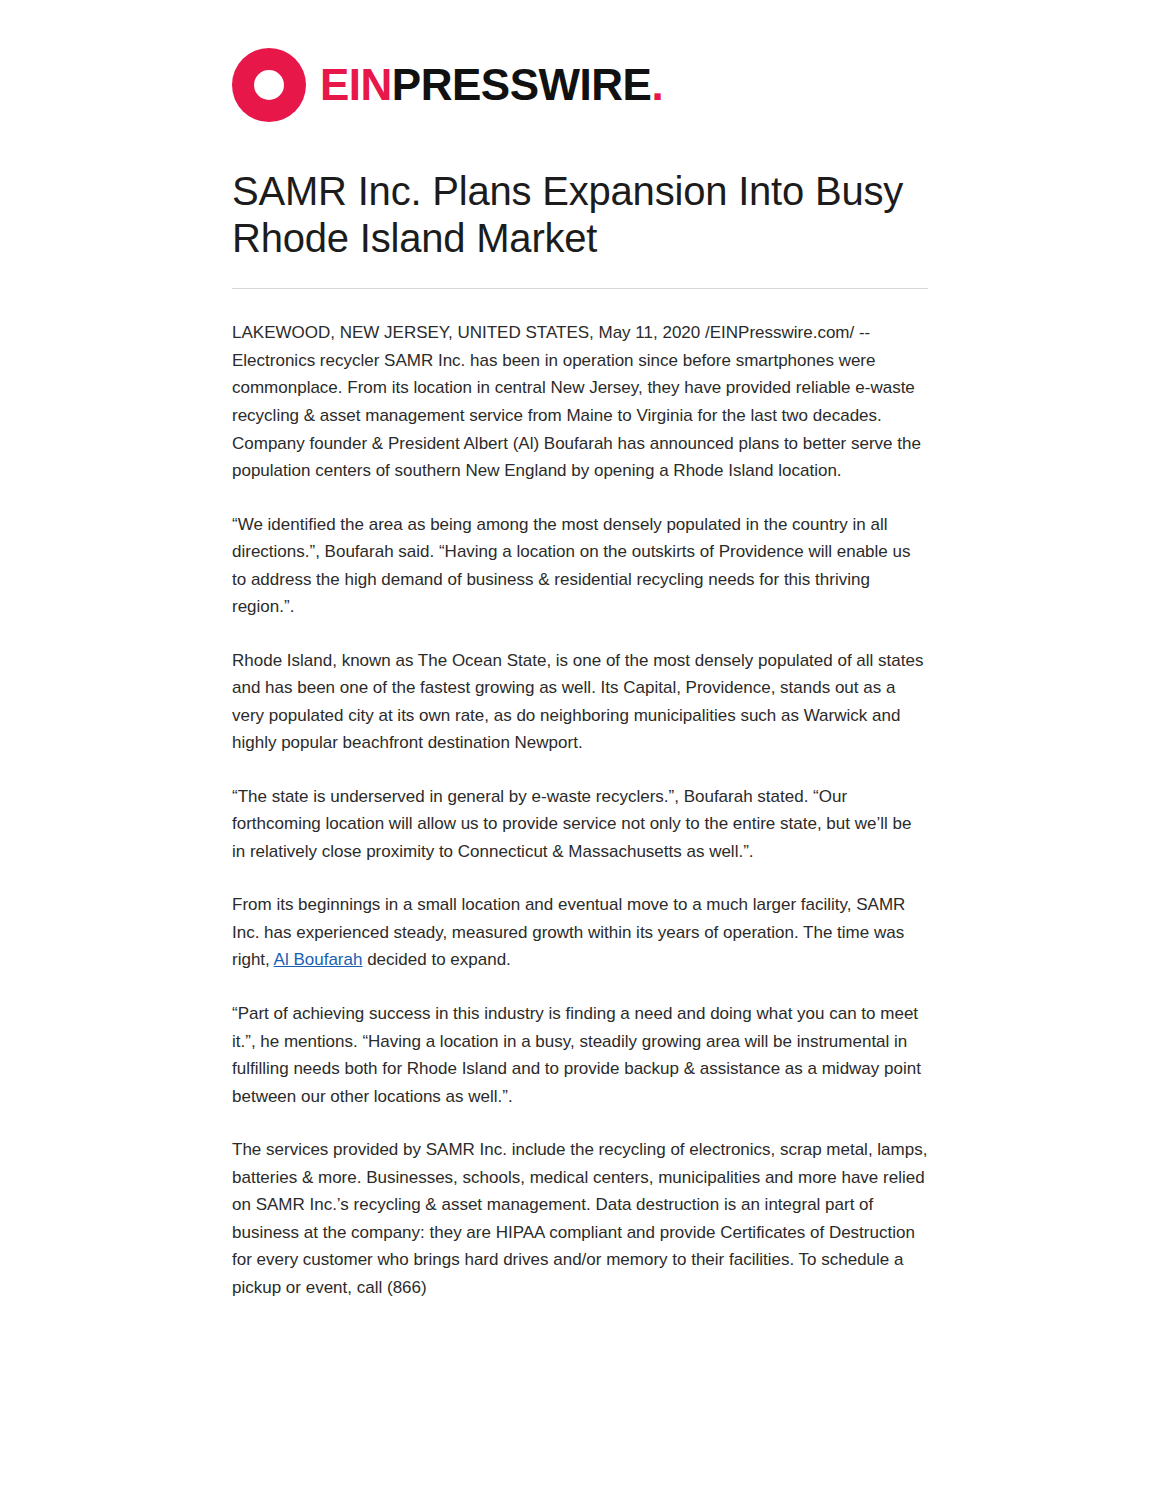EINPRESSWIRE.
SAMR Inc. Plans Expansion Into Busy Rhode Island Market
LAKEWOOD, NEW JERSEY, UNITED STATES, May 11, 2020 /EINPresswire.com/ -- Electronics recycler SAMR Inc. has been in operation since before smartphones were commonplace. From its location in central New Jersey, they have provided reliable e-waste recycling & asset management service from Maine to Virginia for the last two decades. Company founder & President Albert (Al) Boufarah has announced plans to better serve the population centers of southern New England by opening a Rhode Island location.
“We identified the area as being among the most densely populated in the country in all directions.”, Boufarah said. “Having a location on the outskirts of Providence will enable us to address the high demand of business & residential recycling needs for this thriving region.”.
Rhode Island, known as The Ocean State, is one of the most densely populated of all states and has been one of the fastest growing as well. Its Capital, Providence, stands out as a very populated city at its own rate, as do neighboring municipalities such as Warwick and highly popular beachfront destination Newport.
“The state is underserved in general by e-waste recyclers.”, Boufarah stated. “Our forthcoming location will allow us to provide service not only to the entire state, but we’ll be in relatively close proximity to Connecticut & Massachusetts as well.”.
From its beginnings in a small location and eventual move to a much larger facility, SAMR Inc. has experienced steady, measured growth within its years of operation. The time was right, Al Boufarah decided to expand.
“Part of achieving success in this industry is finding a need and doing what you can to meet it.”, he mentions. “Having a location in a busy, steadily growing area will be instrumental in fulfilling needs both for Rhode Island and to provide backup & assistance as a midway point between our other locations as well.”.
The services provided by SAMR Inc. include the recycling of electronics, scrap metal, lamps, batteries & more. Businesses, schools, medical centers, municipalities and more have relied on SAMR Inc.’s recycling & asset management. Data destruction is an integral part of business at the company: they are HIPAA compliant and provide Certificates of Destruction for every customer who brings hard drives and/or memory to their facilities. To schedule a pickup or event, call (866)